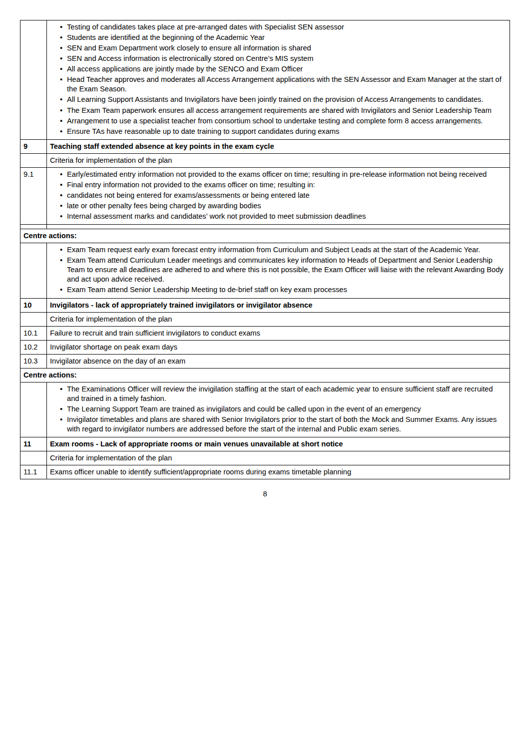| | Testing of candidates takes place at pre-arranged dates with Specialist SEN assessor Students are identified at the beginning of the Academic Year SEN and Exam Department work closely to ensure all information is shared SEN and Access information is electronically stored on Centre’s MIS system All access applications are jointly made by the SENCO and Exam Officer Head Teacher approves and moderates all Access Arrangement applications with the SEN Assessor and Exam Manager at the start of the Exam Season. All Learning Support Assistants and Invigilators have been jointly trained on the provision of Access Arrangements to candidates. The Exam Team paperwork ensures all access arrangement requirements are shared with Invigilators and Senior Leadership Team Arrangement to use a specialist teacher from consortium school to undertake testing and complete form 8 access arrangements. Ensure TAs have reasonable up to date training to support candidates during exams |
| 9 | Teaching staff extended absence at key points in the exam cycle |
| | Criteria for implementation of the plan |
| 9.1 | Early/estimated entry information not provided to the exams officer on time; resulting in pre-release information not being received Final entry information not provided to the exams officer on time; resulting in: candidates not being entered for exams/assessments or being entered late late or other penalty fees being charged by awarding bodies Internal assessment marks and candidates’ work not provided to meet submission deadlines |
| Centre actions: |
| | Exam Team request early exam forecast entry information from Curriculum and Subject Leads at the start of the Academic Year. Exam Team attend Curriculum Leader meetings and communicates key information to Heads of Department and Senior Leadership Team to ensure all deadlines are adhered to and where this is not possible, the Exam Officer will liaise with the relevant Awarding Body and act upon advice received. Exam Team attend Senior Leadership Meeting to de-brief staff on key exam processes |
| 10 | Invigilators - lack of appropriately trained invigilators or invigilator absence |
| | Criteria for implementation of the plan |
| 10.1 | Failure to recruit and train sufficient invigilators to conduct exams |
| 10.2 | Invigilator shortage on peak exam days |
| 10.3 | Invigilator absence on the day of an exam |
| Centre actions: |
| | The Examinations Officer will review the invigilation staffing at the start of each academic year to ensure sufficient staff are recruited and trained in a timely fashion. The Learning Support Team are trained as invigilators and could be called upon in the event of an emergency Invigilator timetables and plans are shared with Senior Invigilators prior to the start of both the Mock and Summer Exams. Any issues with regard to invigilator numbers are addressed before the start of the internal and Public exam series. |
| 11 | Exam rooms - Lack of appropriate rooms or main venues unavailable at short notice |
| | Criteria for implementation of the plan |
| 11.1 | Exams officer unable to identify sufficient/appropriate rooms during exams timetable planning |
8